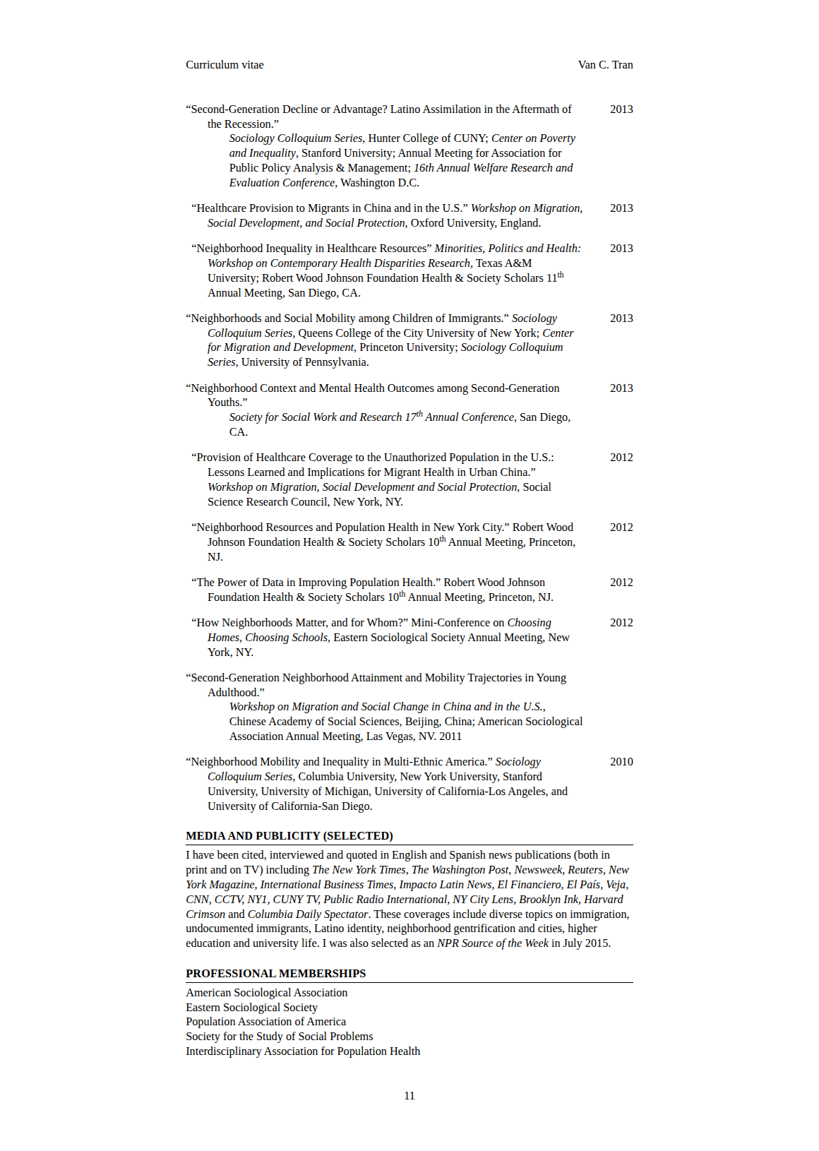Curriculum vitae
Van C. Tran
“Second-Generation Decline or Advantage? Latino Assimilation in the Aftermath of the Recession.” Sociology Colloquium Series, Hunter College of CUNY; Center on Poverty and Inequality, Stanford University; Annual Meeting for Association for Public Policy Analysis & Management; 16th Annual Welfare Research and Evaluation Conference, Washington D.C.
2013
“Healthcare Provision to Migrants in China and in the U.S.” Workshop on Migration, Social Development, and Social Protection, Oxford University, England.
2013
“Neighborhood Inequality in Healthcare Resources” Minorities, Politics and Health: Workshop on Contemporary Health Disparities Research, Texas A&M University; Robert Wood Johnson Foundation Health & Society Scholars 11th Annual Meeting, San Diego, CA.
2013
“Neighborhoods and Social Mobility among Children of Immigrants.” Sociology Colloquium Series, Queens College of the City University of New York; Center for Migration and Development, Princeton University; Sociology Colloquium Series, University of Pennsylvania.
2013
“Neighborhood Context and Mental Health Outcomes among Second-Generation Youths.” Society for Social Work and Research 17th Annual Conference, San Diego, CA.
2013
“Provision of Healthcare Coverage to the Unauthorized Population in the U.S.: Lessons Learned and Implications for Migrant Health in Urban China.” Workshop on Migration, Social Development and Social Protection, Social Science Research Council, New York, NY.
2012
“Neighborhood Resources and Population Health in New York City.” Robert Wood Johnson Foundation Health & Society Scholars 10th Annual Meeting, Princeton, NJ.
2012
“The Power of Data in Improving Population Health.” Robert Wood Johnson Foundation Health & Society Scholars 10th Annual Meeting, Princeton, NJ.
2012
“How Neighborhoods Matter, and for Whom?” Mini-Conference on Choosing Homes, Choosing Schools, Eastern Sociological Society Annual Meeting, New York, NY.
2012
“Second-Generation Neighborhood Attainment and Mobility Trajectories in Young Adulthood.” Workshop on Migration and Social Change in China and in the U.S., Chinese Academy of Social Sciences, Beijing, China; American Sociological Association Annual Meeting, Las Vegas, NV. 2011
“Neighborhood Mobility and Inequality in Multi-Ethnic America.” Sociology Colloquium Series, Columbia University, New York University, Stanford University, University of Michigan, University of California-Los Angeles, and University of California-San Diego.
2010
Media and Publicity (Selected)
I have been cited, interviewed and quoted in English and Spanish news publications (both in print and on TV) including The New York Times, The Washington Post, Newsweek, Reuters, New York Magazine, International Business Times, Impacto Latin News, El Financiero, El País, Veja, CNN, CCTV, NY1, CUNY TV, Public Radio International, NY City Lens, Brooklyn Ink, Harvard Crimson and Columbia Daily Spectator. These coverages include diverse topics on immigration, undocumented immigrants, Latino identity, neighborhood gentrification and cities, higher education and university life. I was also selected as an NPR Source of the Week in July 2015.
Professional Memberships
American Sociological Association
Eastern Sociological Society
Population Association of America
Society for the Study of Social Problems
Interdisciplinary Association for Population Health
11